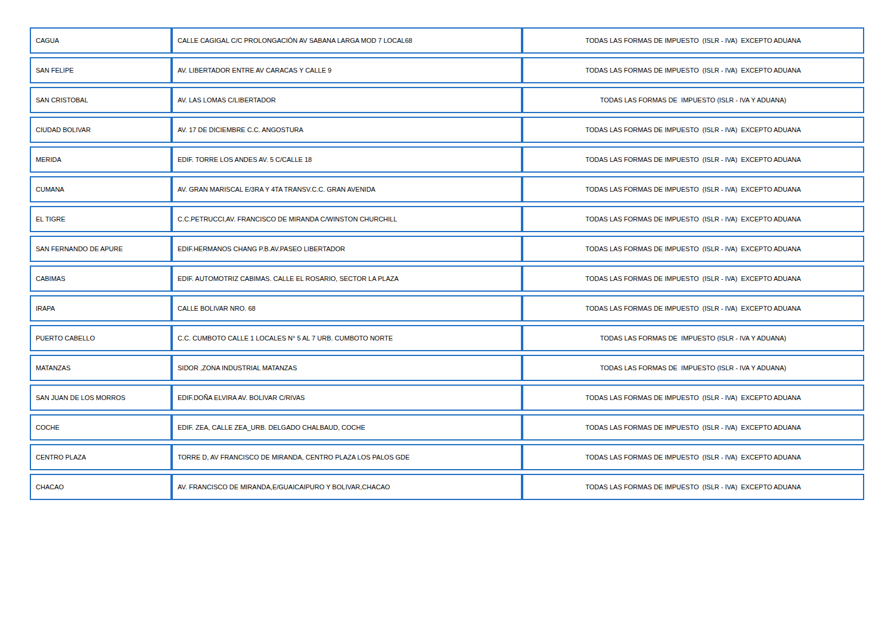| CAGUA | CALLE CAGIGAL C/C PROLONGACIÓN AV SABANA LARGA MOD 7 LOCAL68 | TODAS LAS FORMAS DE IMPUESTO (ISLR - IVA) EXCEPTO ADUANA |
| SAN FELIPE | AV. LIBERTADOR ENTRE AV CARACAS Y CALLE 9 | TODAS LAS FORMAS DE IMPUESTO (ISLR - IVA) EXCEPTO ADUANA |
| SAN CRISTOBAL | AV. LAS LOMAS C/LIBERTADOR | TODAS LAS FORMAS DE IMPUESTO (ISLR - IVA Y ADUANA) |
| CIUDAD BOLIVAR | AV. 17 DE DICIEMBRE C.C. ANGOSTURA | TODAS LAS FORMAS DE IMPUESTO (ISLR - IVA) EXCEPTO ADUANA |
| MERIDA | EDIF. TORRE LOS ANDES AV. 5 C/CALLE 18 | TODAS LAS FORMAS DE IMPUESTO (ISLR - IVA) EXCEPTO ADUANA |
| CUMANA | AV. GRAN MARISCAL E/3RA Y 4TA TRANSV.C.C. GRAN AVENIDA | TODAS LAS FORMAS DE IMPUESTO (ISLR - IVA) EXCEPTO ADUANA |
| EL TIGRE | C.C.PETRUCCI,AV. FRANCISCO DE MIRANDA C/WINSTON CHURCHILL | TODAS LAS FORMAS DE IMPUESTO (ISLR - IVA) EXCEPTO ADUANA |
| SAN FERNANDO DE APURE | EDIF.HERMANOS CHANG P.B.AV.PASEO LIBERTADOR | TODAS LAS FORMAS DE IMPUESTO (ISLR - IVA) EXCEPTO ADUANA |
| CABIMAS | EDIF. AUTOMOTRIZ CABIMAS. CALLE EL ROSARIO, SECTOR LA PLAZA | TODAS LAS FORMAS DE IMPUESTO (ISLR - IVA) EXCEPTO ADUANA |
| IRAPA | CALLE BOLIVAR NRO. 68 | TODAS LAS FORMAS DE IMPUESTO (ISLR - IVA) EXCEPTO ADUANA |
| PUERTO CABELLO | C.C. CUMBOTO CALLE 1 LOCALES N° 5 AL 7 URB. CUMBOTO NORTE | TODAS LAS FORMAS DE IMPUESTO (ISLR - IVA Y ADUANA) |
| MATANZAS | SIDOR ,ZONA INDUSTRIAL MATANZAS | TODAS LAS FORMAS DE IMPUESTO (ISLR - IVA Y ADUANA) |
| SAN JUAN DE LOS MORROS | EDIF.DOÑA ELVIRA AV. BOLIVAR C/RIVAS | TODAS LAS FORMAS DE IMPUESTO (ISLR - IVA) EXCEPTO ADUANA |
| COCHE | EDIF. ZEA, CALLE ZEA_URB. DELGADO CHALBAUD, COCHE | TODAS LAS FORMAS DE IMPUESTO (ISLR - IVA) EXCEPTO ADUANA |
| CENTRO PLAZA | TORRE D, AV FRANCISCO DE MIRANDA, CENTRO PLAZA LOS PALOS GDE | TODAS LAS FORMAS DE IMPUESTO (ISLR - IVA) EXCEPTO ADUANA |
| CHACAO | AV. FRANCISCO DE MIRANDA,E/GUAICAIPURO Y BOLIVAR,CHACAO | TODAS LAS FORMAS DE IMPUESTO (ISLR - IVA) EXCEPTO ADUANA |